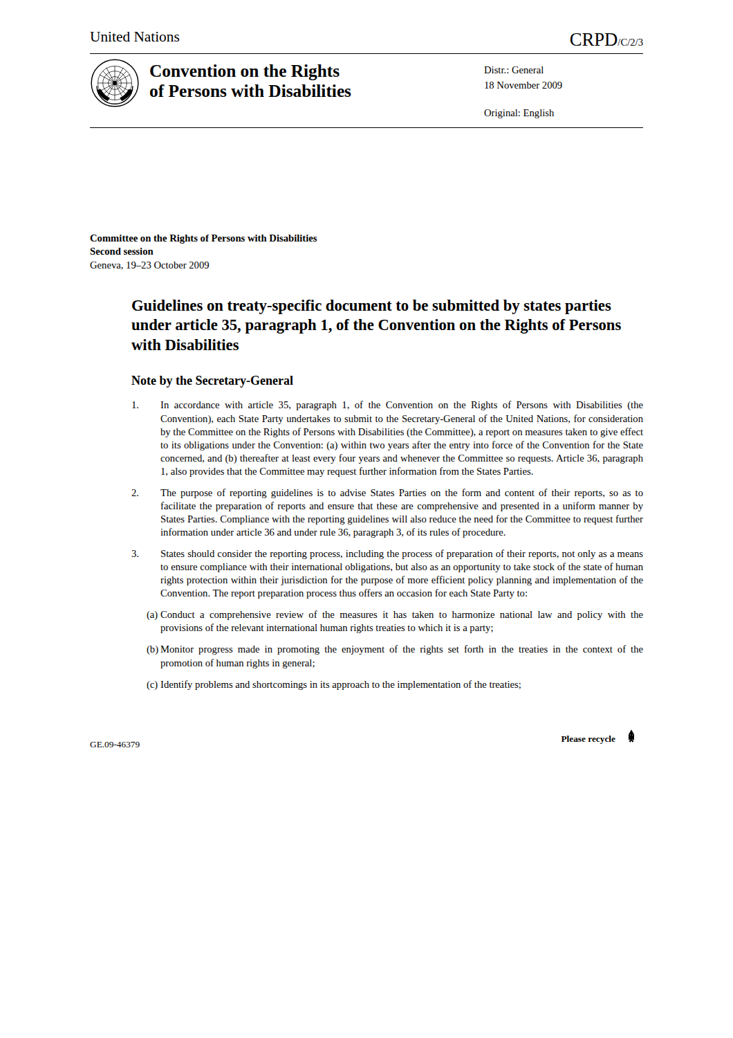United Nations
CRPD/C/2/3
Convention on the Rights
of Persons with Disabilities
Distr.: General
18 November 2009
Original: English
Committee on the Rights of Persons with Disabilities
Second session
Geneva, 19–23 October 2009
Guidelines on treaty-specific document to be submitted by states parties under article 35, paragraph 1, of the Convention on the Rights of Persons with Disabilities
Note by the Secretary-General
1.
In accordance with article 35, paragraph 1, of the Convention on the Rights of Persons with Disabilities (the Convention), each State Party undertakes to submit to the Secretary-General of the United Nations, for consideration by the Committee on the Rights of Persons with Disabilities (the Committee), a report on measures taken to give effect to its obligations under the Convention: (a) within two years after the entry into force of the Convention for the State concerned, and (b) thereafter at least every four years and whenever the Committee so requests. Article 36, paragraph 1, also provides that the Committee may request further information from the States Parties.
2.
The purpose of reporting guidelines is to advise States Parties on the form and content of their reports, so as to facilitate the preparation of reports and ensure that these are comprehensive and presented in a uniform manner by States Parties. Compliance with the reporting guidelines will also reduce the need for the Committee to request further information under article 36 and under rule 36, paragraph 3, of its rules of procedure.
3.
States should consider the reporting process, including the process of preparation of their reports, not only as a means to ensure compliance with their international obligations, but also as an opportunity to take stock of the state of human rights protection within their jurisdiction for the purpose of more efficient policy planning and implementation of the Convention. The report preparation process thus offers an occasion for each State Party to:
(a)
Conduct a comprehensive review of the measures it has taken to harmonize national law and policy with the provisions of the relevant international human rights treaties to which it is a party;
(b)
Monitor progress made in promoting the enjoyment of the rights set forth in the treaties in the context of the promotion of human rights in general;
(c)
Identify problems and shortcomings in its approach to the implementation of the treaties;
GE.09-46379
Please recycle